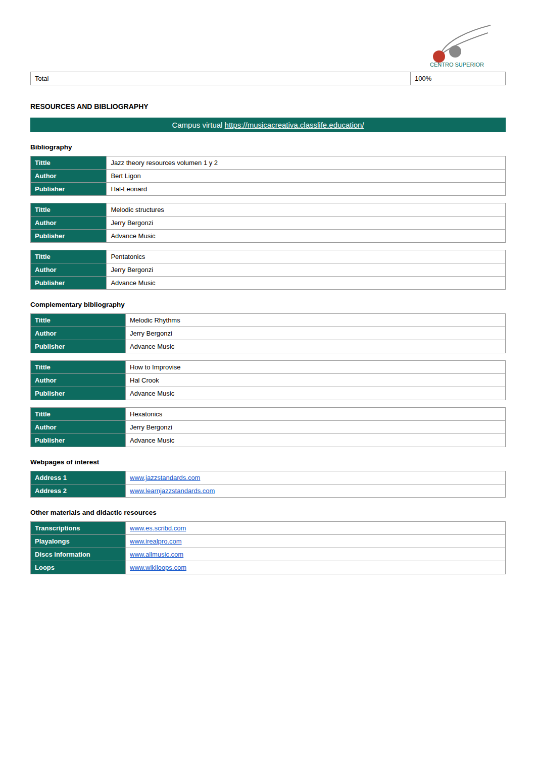| Total | 100% |
RESOURCES AND BIBLIOGRAPHY
Campus virtual https://musicacreativa.classlife.education/
Bibliography
| Tittle | Jazz theory resources volumen 1 y 2 |
| Author | Bert Ligon |
| Publisher | Hal-Leonard |
| Tittle | Melodic structures |
| Author | Jerry Bergonzi |
| Publisher | Advance Music |
| Tittle | Pentatonics |
| Author | Jerry Bergonzi |
| Publisher | Advance Music |
Complementary bibliography
| Tittle | Melodic Rhythms |
| Author | Jerry Bergonzi |
| Publisher | Advance Music |
| Tittle | How to Improvise |
| Author | Hal Crook |
| Publisher | Advance Music |
| Tittle | Hexatonics |
| Author | Jerry Bergonzi |
| Publisher | Advance Music |
Webpages of interest
| Address 1 | www.jazzstandards.com |
| Address 2 | www.learnjazzstandards.com |
Other materials and didactic resources
| Transcriptions | www.es.scribd.com |
| Playalongs | www.irealpro.com |
| Discs information | www.allmusic.com |
| Loops | www.wikiloops.com |